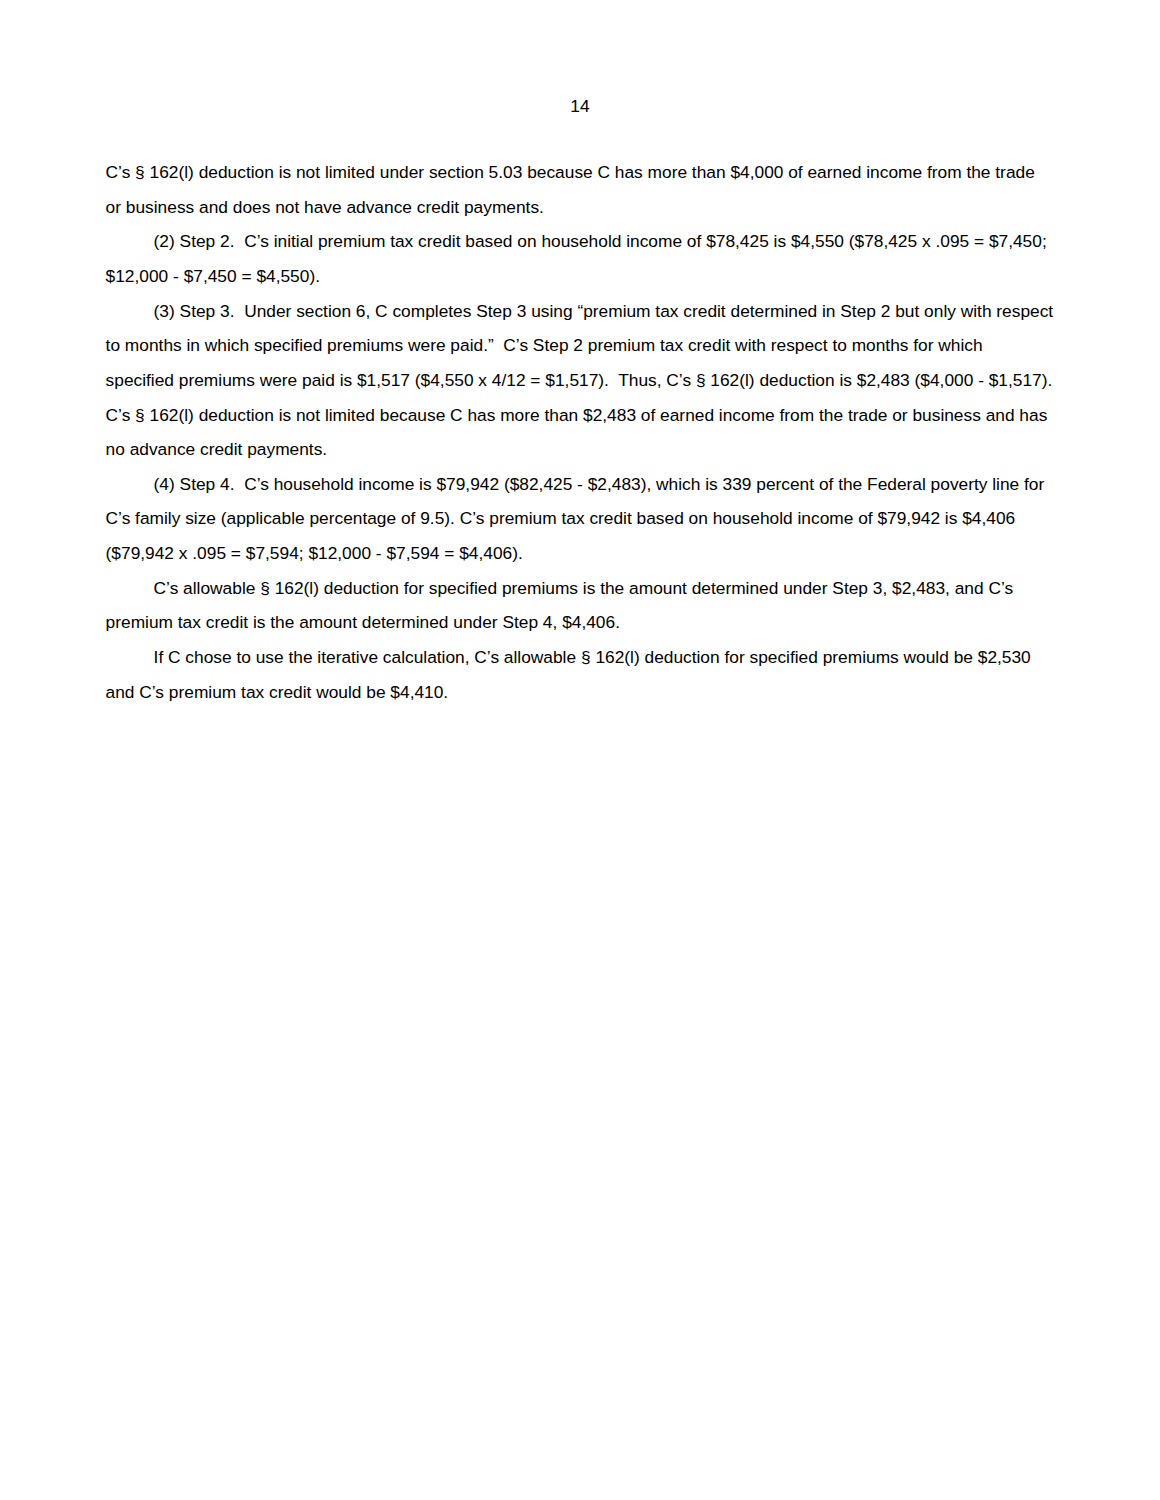14
C’s § 162(l) deduction is not limited under section 5.03 because C has more than $4,000 of earned income from the trade or business and does not have advance credit payments.
(2) Step 2. C’s initial premium tax credit based on household income of $78,425 is $4,550 ($78,425 x .095 = $7,450; $12,000 - $7,450 = $4,550).
(3) Step 3. Under section 6, C completes Step 3 using “premium tax credit determined in Step 2 but only with respect to months in which specified premiums were paid.” C’s Step 2 premium tax credit with respect to months for which specified premiums were paid is $1,517 ($4,550 x 4/12 = $1,517). Thus, C’s § 162(l) deduction is $2,483 ($4,000 - $1,517). C’s § 162(l) deduction is not limited because C has more than $2,483 of earned income from the trade or business and has no advance credit payments.
(4) Step 4. C’s household income is $79,942 ($82,425 - $2,483), which is 339 percent of the Federal poverty line for C’s family size (applicable percentage of 9.5). C’s premium tax credit based on household income of $79,942 is $4,406 ($79,942 x .095 = $7,594; $12,000 - $7,594 = $4,406).
C’s allowable § 162(l) deduction for specified premiums is the amount determined under Step 3, $2,483, and C’s premium tax credit is the amount determined under Step 4, $4,406.
If C chose to use the iterative calculation, C’s allowable § 162(l) deduction for specified premiums would be $2,530 and C’s premium tax credit would be $4,410.